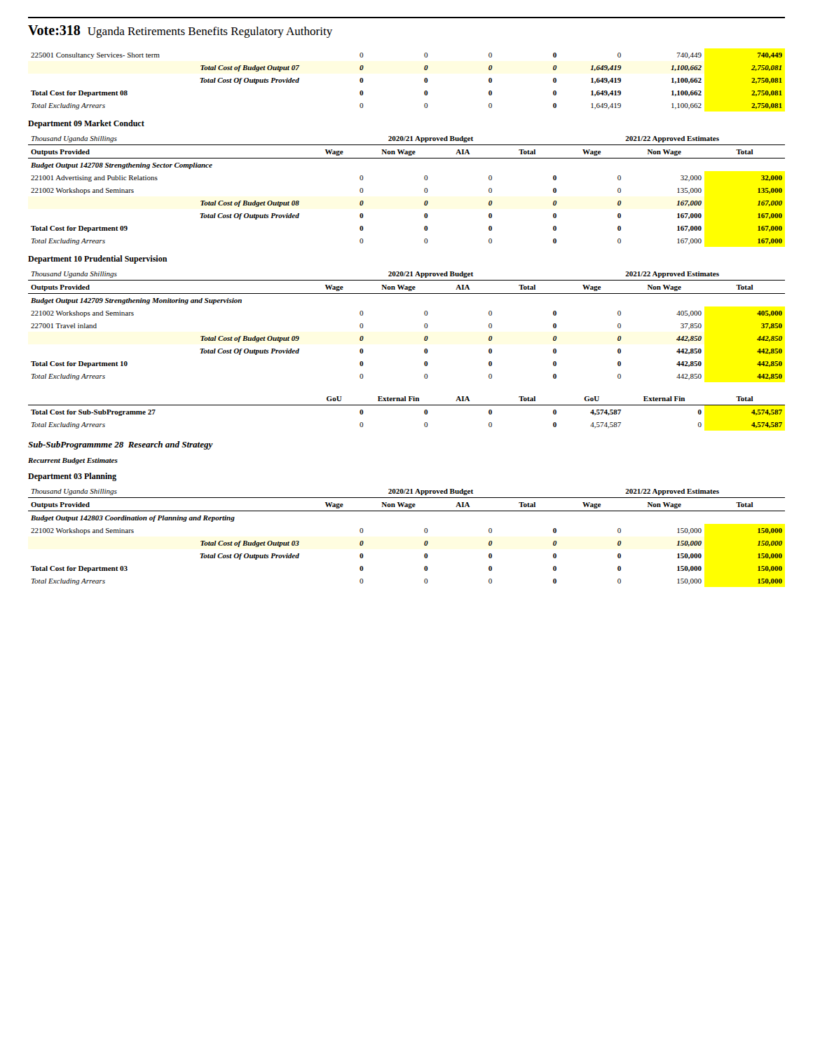Vote:318 Uganda Retirements Benefits Regulatory Authority
| 225001 Consultancy Services- Short term | 0 | 0 | 0 | 0 | 0 | 740,449 | 740,449 |
| Total Cost of Budget Output 07 | 0 | 0 | 0 | 0 | 1,649,419 | 1,100,662 | 2,750,081 |
| Total Cost Of Outputs Provided | 0 | 0 | 0 | 0 | 1,649,419 | 1,100,662 | 2,750,081 |
| Total Cost for Department 08 | 0 | 0 | 0 | 0 | 1,649,419 | 1,100,662 | 2,750,081 |
| Total Excluding Arrears | 0 | 0 | 0 | 0 | 1,649,419 | 1,100,662 | 2,750,081 |
Department 09 Market Conduct
| Thousand Uganda Shillings | 2020/21 Approved Budget | 2021/22 Approved Estimates |
| Outputs Provided | Wage | Non Wage | AIA | Total | Wage | Non Wage | Total |
| Budget Output 142708 Strengthening Sector Compliance |
| 221001 Advertising and Public Relations | 0 | 0 | 0 | 0 | 0 | 32,000 | 32,000 |
| 221002 Workshops and Seminars | 0 | 0 | 0 | 0 | 0 | 135,000 | 135,000 |
| Total Cost of Budget Output 08 | 0 | 0 | 0 | 0 | 0 | 167,000 | 167,000 |
| Total Cost Of Outputs Provided | 0 | 0 | 0 | 0 | 0 | 167,000 | 167,000 |
| Total Cost for Department 09 | 0 | 0 | 0 | 0 | 0 | 167,000 | 167,000 |
| Total Excluding Arrears | 0 | 0 | 0 | 0 | 0 | 167,000 | 167,000 |
Department 10 Prudential Supervision
| Thousand Uganda Shillings | 2020/21 Approved Budget | 2021/22 Approved Estimates |
| Outputs Provided | Wage | Non Wage | AIA | Total | Wage | Non Wage | Total |
| Budget Output 142709 Strengthening Monitoring and Supervision |
| 221002 Workshops and Seminars | 0 | 0 | 0 | 0 | 0 | 405,000 | 405,000 |
| 227001 Travel inland | 0 | 0 | 0 | 0 | 0 | 37,850 | 37,850 |
| Total Cost of Budget Output 09 | 0 | 0 | 0 | 0 | 0 | 442,850 | 442,850 |
| Total Cost Of Outputs Provided | 0 | 0 | 0 | 0 | 0 | 442,850 | 442,850 |
| Total Cost for Department 10 | 0 | 0 | 0 | 0 | 0 | 442,850 | 442,850 |
| Total Excluding Arrears | 0 | 0 | 0 | 0 | 0 | 442,850 | 442,850 |
| | GoU | External Fin | AIA | Total | GoU | External Fin | Total |
| Total Cost for Sub-SubProgramme 27 | 0 | 0 | 0 | 0 | 4,574,587 | 0 | 4,574,587 |
| Total Excluding Arrears | 0 | 0 | 0 | 0 | 4,574,587 | 0 | 4,574,587 |
Sub-SubProgrammme 28 Research and Strategy
Recurrent Budget Estimates
Department 03 Planning
| Thousand Uganda Shillings | 2020/21 Approved Budget | 2021/22 Approved Estimates |
| Outputs Provided | Wage | Non Wage | AIA | Total | Wage | Non Wage | Total |
| Budget Output 142803 Coordination of Planning and Reporting |
| 221002 Workshops and Seminars | 0 | 0 | 0 | 0 | 0 | 150,000 | 150,000 |
| Total Cost of Budget Output 03 | 0 | 0 | 0 | 0 | 0 | 150,000 | 150,000 |
| Total Cost Of Outputs Provided | 0 | 0 | 0 | 0 | 0 | 150,000 | 150,000 |
| Total Cost for Department 03 | 0 | 0 | 0 | 0 | 0 | 150,000 | 150,000 |
| Total Excluding Arrears | 0 | 0 | 0 | 0 | 0 | 150,000 | 150,000 |